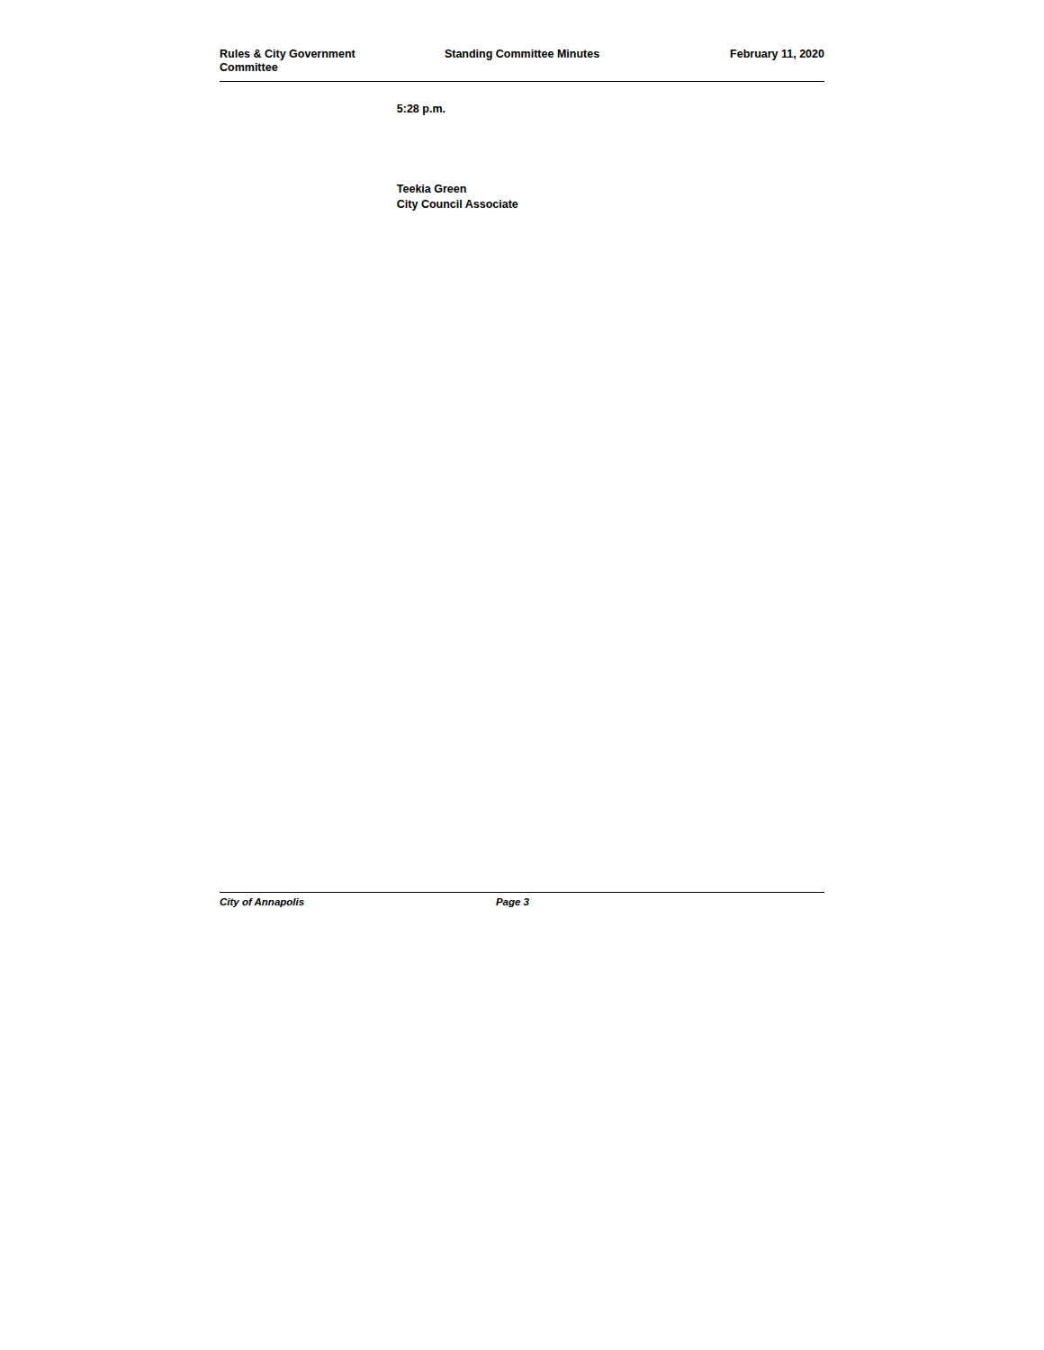Rules & City Government
Committee
Standing Committee Minutes
February 11, 2020
5:28 p.m.
Teekia Green
City Council Associate
City of Annapolis
Page 3